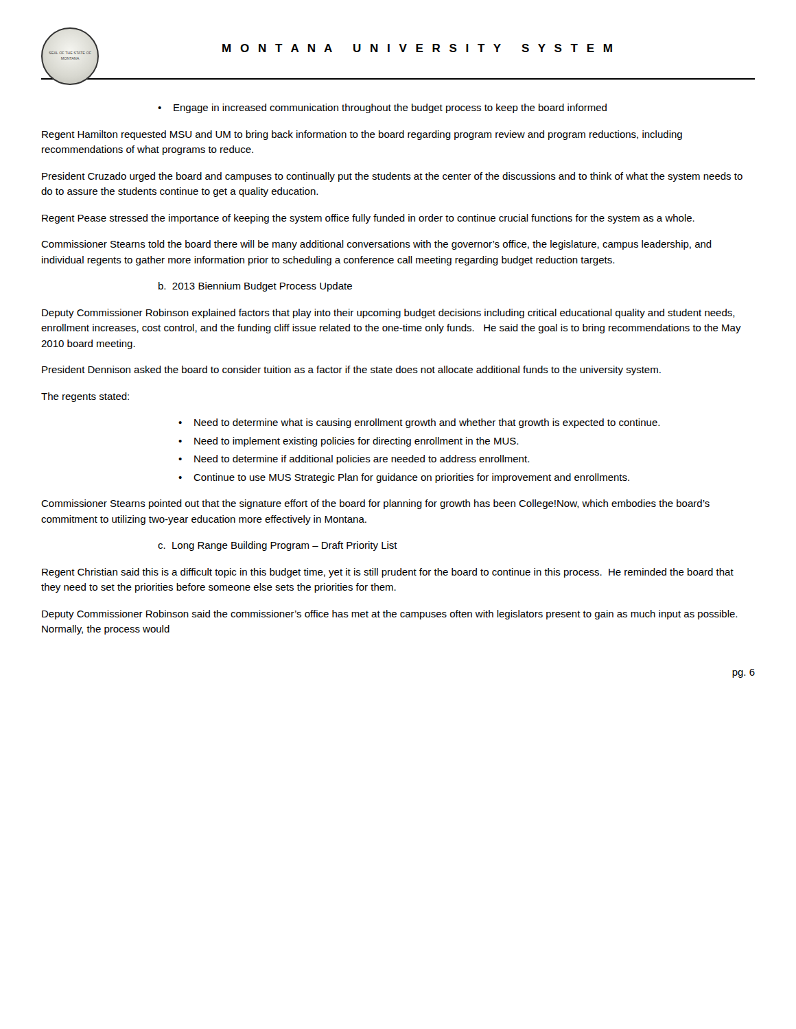SEAL OF THE STATE OF MONTANA
M O N T A N A U N I V E R S I T Y S Y S T E M
Engage in increased communication throughout the budget process to keep the board informed
Regent Hamilton requested MSU and UM to bring back information to the board regarding program review and program reductions, including recommendations of what programs to reduce.
President Cruzado urged the board and campuses to continually put the students at the center of the discussions and to think of what the system needs to do to assure the students continue to get a quality education.
Regent Pease stressed the importance of keeping the system office fully funded in order to continue crucial functions for the system as a whole.
Commissioner Stearns told the board there will be many additional conversations with the governor’s office, the legislature, campus leadership, and individual regents to gather more information prior to scheduling a conference call meeting regarding budget reduction targets.
b. 2013 Biennium Budget Process Update
Deputy Commissioner Robinson explained factors that play into their upcoming budget decisions including critical educational quality and student needs, enrollment increases, cost control, and the funding cliff issue related to the one-time only funds. He said the goal is to bring recommendations to the May 2010 board meeting.
President Dennison asked the board to consider tuition as a factor if the state does not allocate additional funds to the university system.
The regents stated:
Need to determine what is causing enrollment growth and whether that growth is expected to continue.
Need to implement existing policies for directing enrollment in the MUS.
Need to determine if additional policies are needed to address enrollment.
Continue to use MUS Strategic Plan for guidance on priorities for improvement and enrollments.
Commissioner Stearns pointed out that the signature effort of the board for planning for growth has been College!Now, which embodies the board’s commitment to utilizing two-year education more effectively in Montana.
c. Long Range Building Program – Draft Priority List
Regent Christian said this is a difficult topic in this budget time, yet it is still prudent for the board to continue in this process. He reminded the board that they need to set the priorities before someone else sets the priorities for them.
Deputy Commissioner Robinson said the commissioner’s office has met at the campuses often with legislators present to gain as much input as possible. Normally, the process would
pg. 6